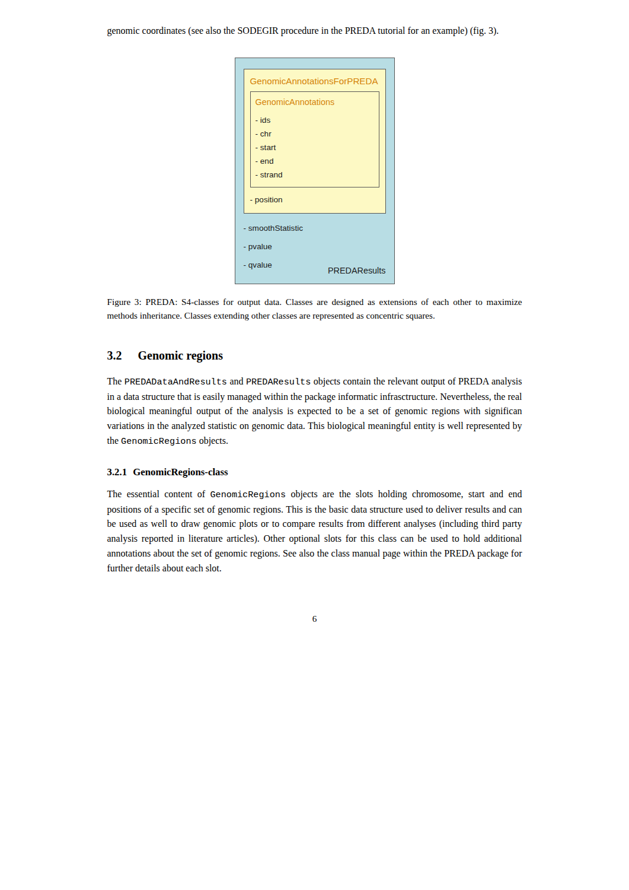genomic coordinates (see also the SODEGIR procedure in the PREDA tutorial for an example) (fig. 3).
GenomicAnnotationsForPREDA
GenomicAnnotations
- ids
- chr
- start
- end
- strand
- position
- smoothStatistic
- pvalue
- qvalue
PREDAResults
Figure 3: PREDA: S4-classes for output data. Classes are designed as extensions of each other to maximize methods inheritance. Classes extending other classes are represented as concentric squares.
3.2 Genomic regions
The PREDADataAndResults and PREDAResults objects contain the relevant output of PREDA analysis in a data structure that is easily managed within the package informatic infrasctructure. Nevertheless, the real biological meaningful output of the analysis is expected to be a set of genomic regions with significan variations in the analyzed statistic on genomic data. This biological meaningful entity is well represented by the GenomicRegions objects.
3.2.1 GenomicRegions-class
The essential content of GenomicRegions objects are the slots holding chromosome, start and end positions of a specific set of genomic regions. This is the basic data structure used to deliver results and can be used as well to draw genomic plots or to compare results from different analyses (including third party analysis reported in literature articles). Other optional slots for this class can be used to hold additional annotations about the set of genomic regions. See also the class manual page within the PREDA package for further details about each slot.
6